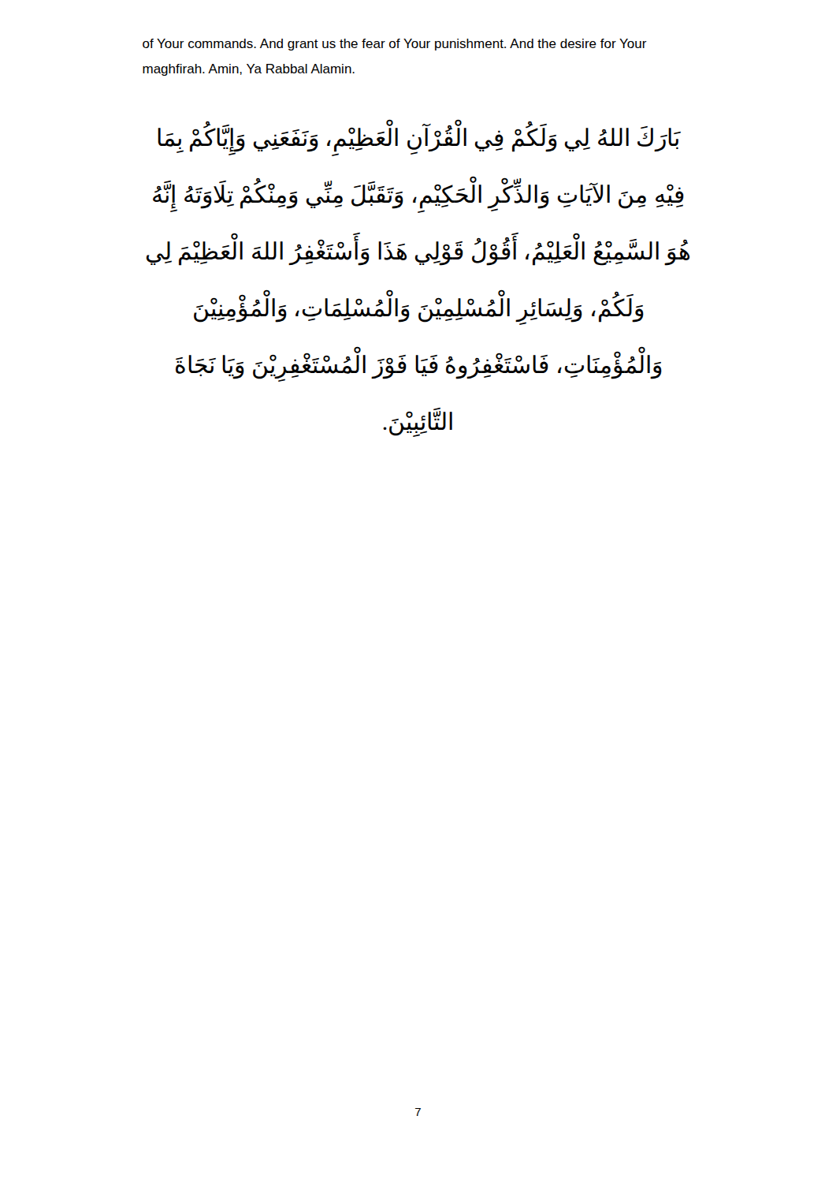of Your commands. And grant us the fear of Your punishment. And the desire for Your maghfirah. Amin, Ya Rabbal Alamin.
بَارَكَ اللهُ لِي وَلَكُمْ فِي الْقُرْآنِ الْعَظِيْمِ، وَنَفَعَنِي وَإِيَّاكُمْ بِمَا فِيْهِ مِنَ الآيَاتِ وَالذِّكْرِ الْحَكِيْمِ، وَتَقَبَّلَ مِنِّي وَمِنْكُمْ تِلَاوَتَهُ إِنَّهُ هُوَ السَّمِيْعُ الْعَلِيْمُ، أَقُوْلُ قَوْلِي هَذَا وَأَسْتَغْفِرُ اللهَ الْعَظِيْمَ لِي وَلَكُمْ، وَلِسَائِرِ الْمُسْلِمِيْنَ وَالْمُسْلِمَاتِ، وَالْمُؤْمِنِيْنَ وَالْمُؤْمِنَاتِ، فَاسْتَغْفِرُوهُ فَيَا فَوْزَ الْمُسْتَغْفِرِيْنَ وَيَا نَجَاةَ التَّائِبِيْنَ.
7